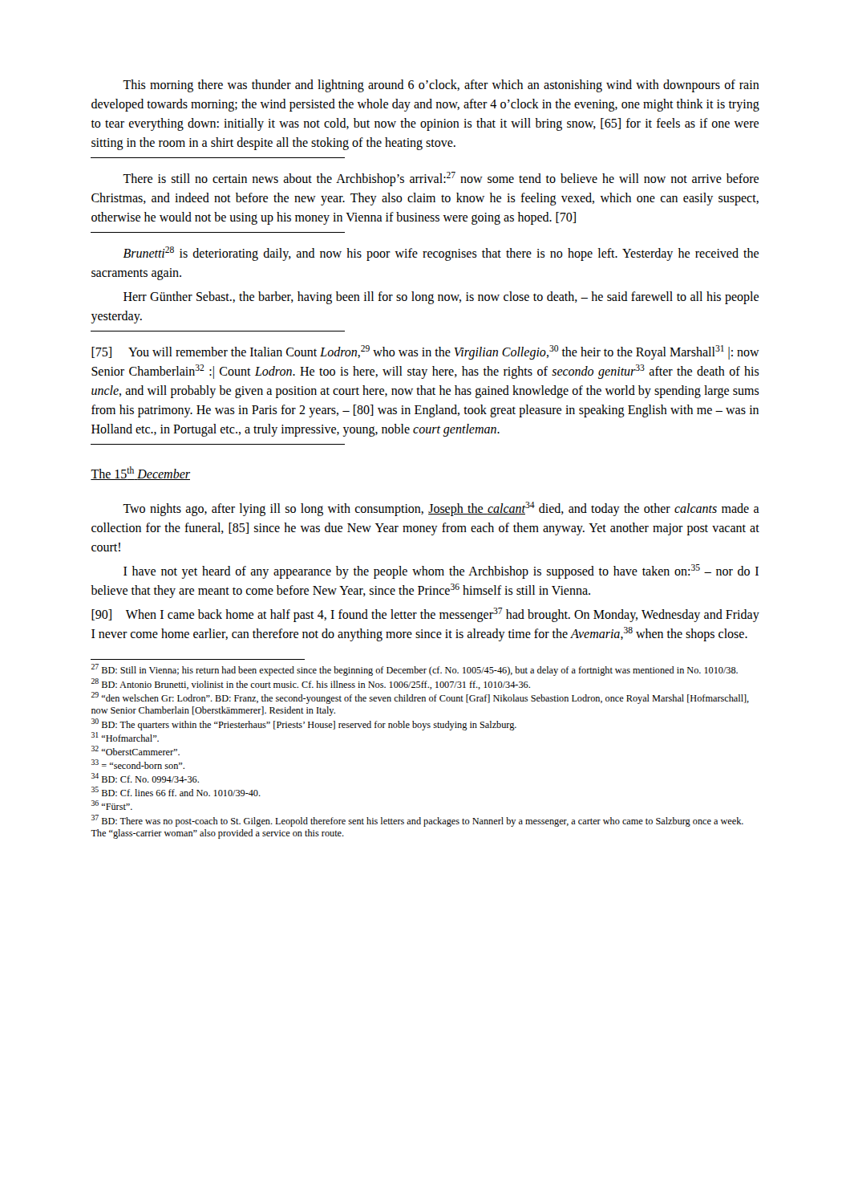This morning there was thunder and lightning around 6 o’clock, after which an astonishing wind with downpours of rain developed towards morning; the wind persisted the whole day and now, after 4 o’clock in the evening, one might think it is trying to tear everything down: initially it was not cold, but now the opinion is that it will bring snow, [65] for it feels as if one were sitting in the room in a shirt despite all the stoking of the heating stove.
There is still no certain news about the Archbishop’s arrival:27 now some tend to believe he will now not arrive before Christmas, and indeed not before the new year. They also claim to know he is feeling vexed, which one can easily suspect, otherwise he would not be using up his money in Vienna if business were going as hoped. [70]
Brunetti28 is deteriorating daily, and now his poor wife recognises that there is no hope left. Yesterday he received the sacraments again.
Herr Günther Sebast., the barber, having been ill for so long now, is now close to death, – he said farewell to all his people yesterday.
[75] You will remember the Italian Count Lodron,29 who was in the Virgilian Collegio,30 the heir to the Royal Marshall31 |: now Senior Chamberlain32 :| Count Lodron. He too is here, will stay here, has the rights of secondo genitur33 after the death of his uncle, and will probably be given a position at court here, now that he has gained knowledge of the world by spending large sums from his patrimony. He was in Paris for 2 years, – [80] was in England, took great pleasure in speaking English with me – was in Holland etc., in Portugal etc., a truly impressive, young, noble court gentleman.
The 15th December
Two nights ago, after lying ill so long with consumption, Joseph the calcant34 died, and today the other calcants made a collection for the funeral, [85] since he was due New Year money from each of them anyway. Yet another major post vacant at court!
I have not yet heard of any appearance by the people whom the Archbishop is supposed to have taken on:35 – nor do I believe that they are meant to come before New Year, since the Prince36 himself is still in Vienna.
[90] When I came back home at half past 4, I found the letter the messenger37 had brought. On Monday, Wednesday and Friday I never come home earlier, can therefore not do anything more since it is already time for the Avemaria,38 when the shops close.
27 BD: Still in Vienna; his return had been expected since the beginning of December (cf. No. 1005/45-46), but a delay of a fortnight was mentioned in No. 1010/38.
28 BD: Antonio Brunetti, violinist in the court music. Cf. his illness in Nos. 1006/25ff., 1007/31 ff., 1010/34-36.
29 “den welschen Gr: Lodron”. BD: Franz, the second-youngest of the seven children of Count [Graf] Nikolaus Sebastion Lodron, once Royal Marshal [Hofmarschall], now Senior Chamberlain [Oberstkämmerer]. Resident in Italy.
30 BD: The quarters within the “Priesterhaus” [Priests’ House] reserved for noble boys studying in Salzburg.
31 “Hofmarchal”.
32 “OberstCammerer”.
33 = “second-born son”.
34 BD: Cf. No. 0994/34-36.
35 BD: Cf. lines 66 ff. and No. 1010/39-40.
36 “Fürst”.
37 BD: There was no post-coach to St. Gilgen. Leopold therefore sent his letters and packages to Nannerl by a messenger, a carter who came to Salzburg once a week. The “glass-carrier woman” also provided a service on this route.